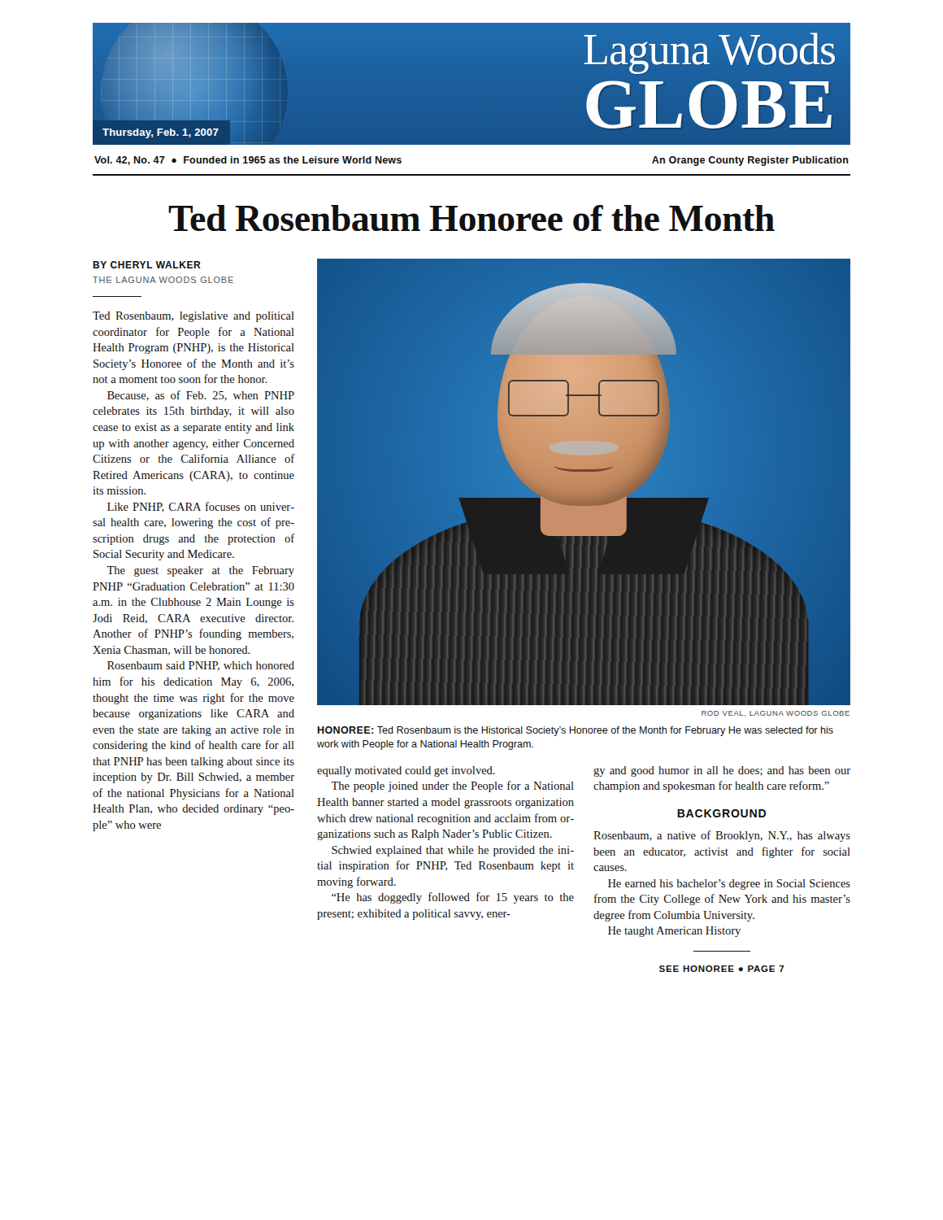Laguna Woods
GLOBE
Thursday, Feb. 1, 2007
Vol. 42, No. 47 ● Founded in 1965 as the Leisure World News
An Orange County Register Publication
Ted Rosenbaum Honoree of the Month
BY CHERYL WALKER THE LAGUNA WOODS GLOBE
Ted Rosenbaum, legislative and political coordinator for People for a National Health Program (PNHP), is the Historical Society’s Honoree of the Month and it’s not a moment too soon for the honor.
Because, as of Feb. 25, when PNHP celebrates its 15th birthday, it will also cease to exist as a separate entity and link up with another agency, either Concerned Citizens or the California Alliance of Retired Americans (CARA), to continue its mission.
Like PNHP, CARA focuses on universal health care, lowering the cost of prescription drugs and the protection of Social Security and Medicare.
The guest speaker at the February PNHP “Graduation Celebration” at 11:30 a.m. in the Clubhouse 2 Main Lounge is Jodi Reid, CARA executive director. Another of PNHP’s founding members, Xenia Chasman, will be honored.
Rosenbaum said PNHP, which honored him for his dedication May 6, 2006, thought the time was right for the move because organizations like CARA and even the state are taking an active role in considering the kind of health care for all that PNHP has been talking about since its inception by Dr. Bill Schwied, a member of the national Physicians for a National Health Plan, who decided ordinary “people” who were
Rod Veal, Laguna Woods Globe
HONOREE: Ted Rosenbaum is the Historical Society’s Honoree of the Month for February He was selected for his work with People for a National Health Program.
equally motivated could get involved.
The people joined under the People for a National Health banner started a model grassroots organization which drew national recognition and acclaim from organizations such as Ralph Nader’s Public Citizen.
Schwied explained that while he provided the initial inspiration for PNHP, Ted Rosenbaum kept it moving forward.
“He has doggedly followed for 15 years to the present; exhibited a political savvy, ener-
gy and good humor in all he does; and has been our champion and spokesman for health care reform.”
BACKGROUND
Rosenbaum, a native of Brooklyn, N.Y., has always been an educator, activist and fighter for social causes.
He earned his bachelor’s degree in Social Sciences from the City College of New York and his master’s degree from Columbia University.
He taught American History
SEE HONOREE ● PAGE 7